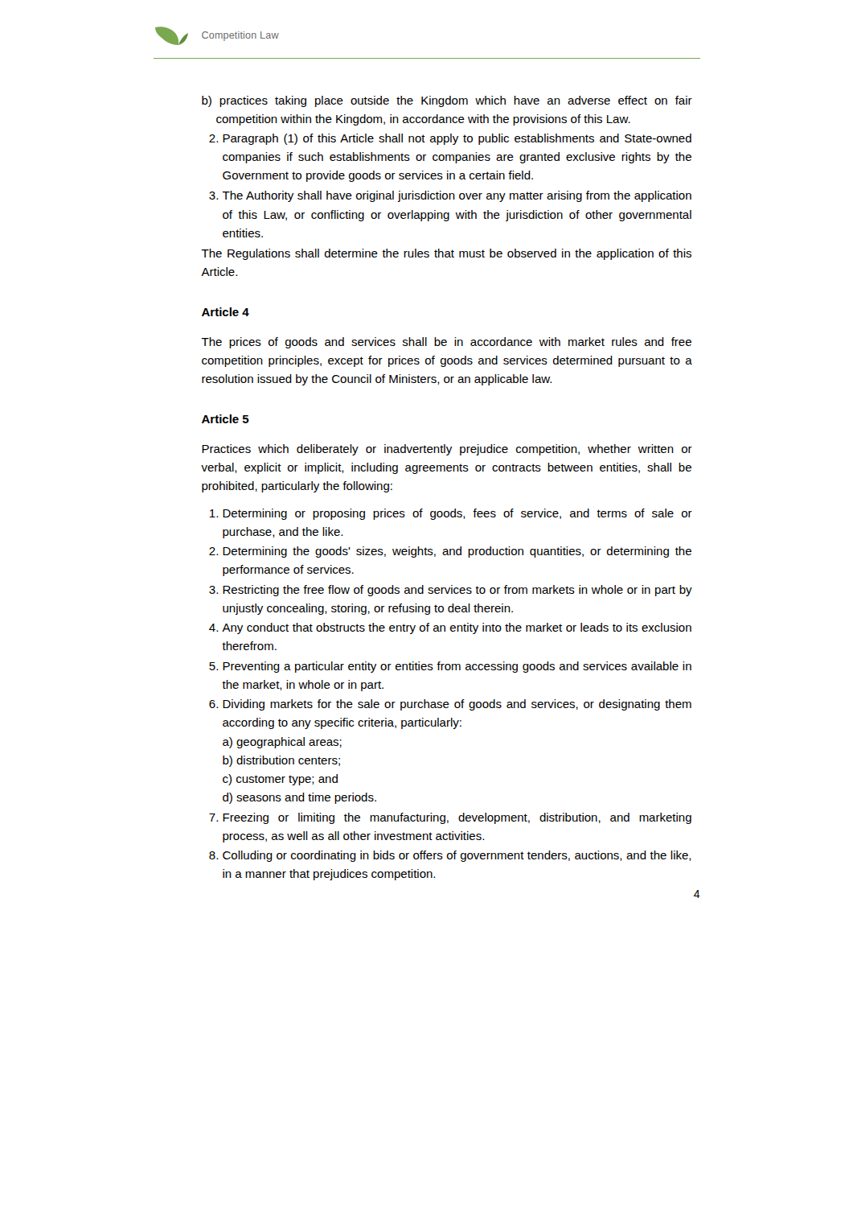Competition Law
b) practices taking place outside the Kingdom which have an adverse effect on fair competition within the Kingdom, in accordance with the provisions of this Law.
Paragraph (1) of this Article shall not apply to public establishments and State-owned companies if such establishments or companies are granted exclusive rights by the Government to provide goods or services in a certain field.
The Authority shall have original jurisdiction over any matter arising from the application of this Law, or conflicting or overlapping with the jurisdiction of other governmental entities.
The Regulations shall determine the rules that must be observed in the application of this Article.
Article 4
The prices of goods and services shall be in accordance with market rules and free competition principles, except for prices of goods and services determined pursuant to a resolution issued by the Council of Ministers, or an applicable law.
Article 5
Practices which deliberately or inadvertently prejudice competition, whether written or verbal, explicit or implicit, including agreements or contracts between entities, shall be prohibited, particularly the following:
Determining or proposing prices of goods, fees of service, and terms of sale or purchase, and the like.
Determining the goods' sizes, weights, and production quantities, or determining the performance of services.
Restricting the free flow of goods and services to or from markets in whole or in part by unjustly concealing, storing, or refusing to deal therein.
Any conduct that obstructs the entry of an entity into the market or leads to its exclusion therefrom.
Preventing a particular entity or entities from accessing goods and services available in the market, in whole or in part.
Dividing markets for the sale or purchase of goods and services, or designating them according to any specific criteria, particularly: a) geographical areas; b) distribution centers; c) customer type; and d) seasons and time periods.
Freezing or limiting the manufacturing, development, distribution, and marketing process, as well as all other investment activities.
Colluding or coordinating in bids or offers of government tenders, auctions, and the like, in a manner that prejudices competition.
4